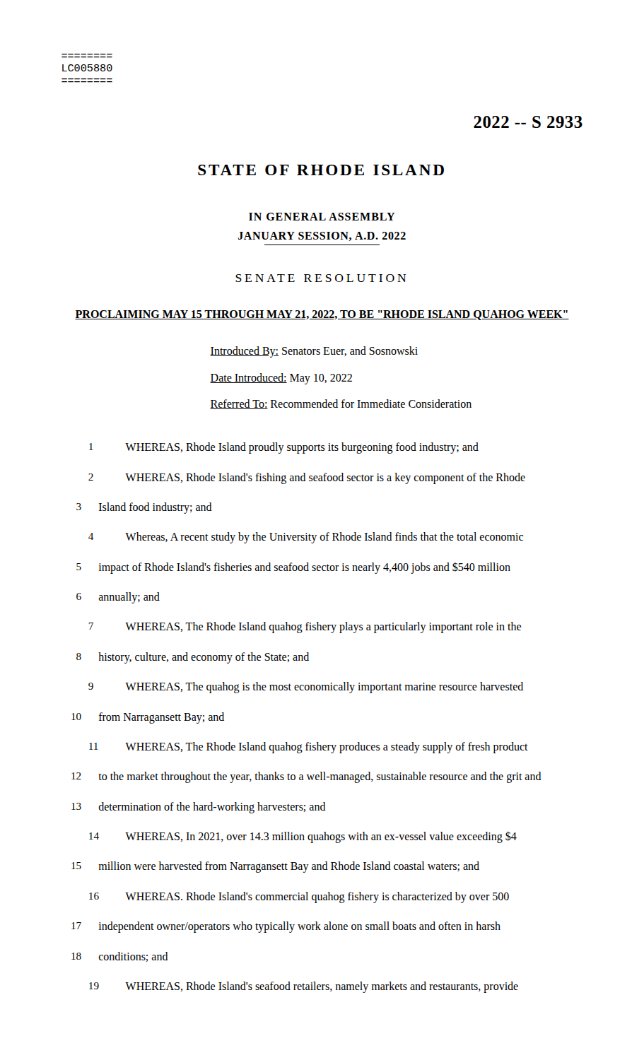======== LC005880 ========
2022 -- S 2933
STATE OF RHODE ISLAND
IN GENERAL ASSEMBLY
JANUARY SESSION, A.D. 2022
SENATE RESOLUTION
PROCLAIMING MAY 15 THROUGH MAY 21, 2022, TO BE "RHODE ISLAND QUAHOG WEEK"
Introduced By: Senators Euer, and Sosnowski
Date Introduced: May 10, 2022
Referred To: Recommended for Immediate Consideration
WHEREAS, Rhode Island proudly supports its burgeoning food industry; and
WHEREAS, Rhode Island's fishing and seafood sector is a key component of the Rhode
Island food industry; and
Whereas, A recent study by the University of Rhode Island finds that the total economic
impact of Rhode Island's fisheries and seafood sector is nearly 4,400 jobs and $540 million
annually; and
WHEREAS, The Rhode Island quahog fishery plays a particularly important role in the
history, culture, and economy of the State; and
WHEREAS, The quahog is the most economically important marine resource harvested
from Narragansett Bay; and
WHEREAS, The Rhode Island quahog fishery produces a steady supply of fresh product
to the market throughout the year, thanks to a well-managed, sustainable resource and the grit and
determination of the hard-working harvesters; and
WHEREAS, In 2021, over 14.3 million quahogs with an ex-vessel value exceeding $4
million were harvested from Narragansett Bay and Rhode Island coastal waters; and
WHEREAS. Rhode Island's commercial quahog fishery is characterized by over 500
independent owner/operators who typically work alone on small boats and often in harsh
conditions; and
WHEREAS, Rhode Island's seafood retailers, namely markets and restaurants, provide